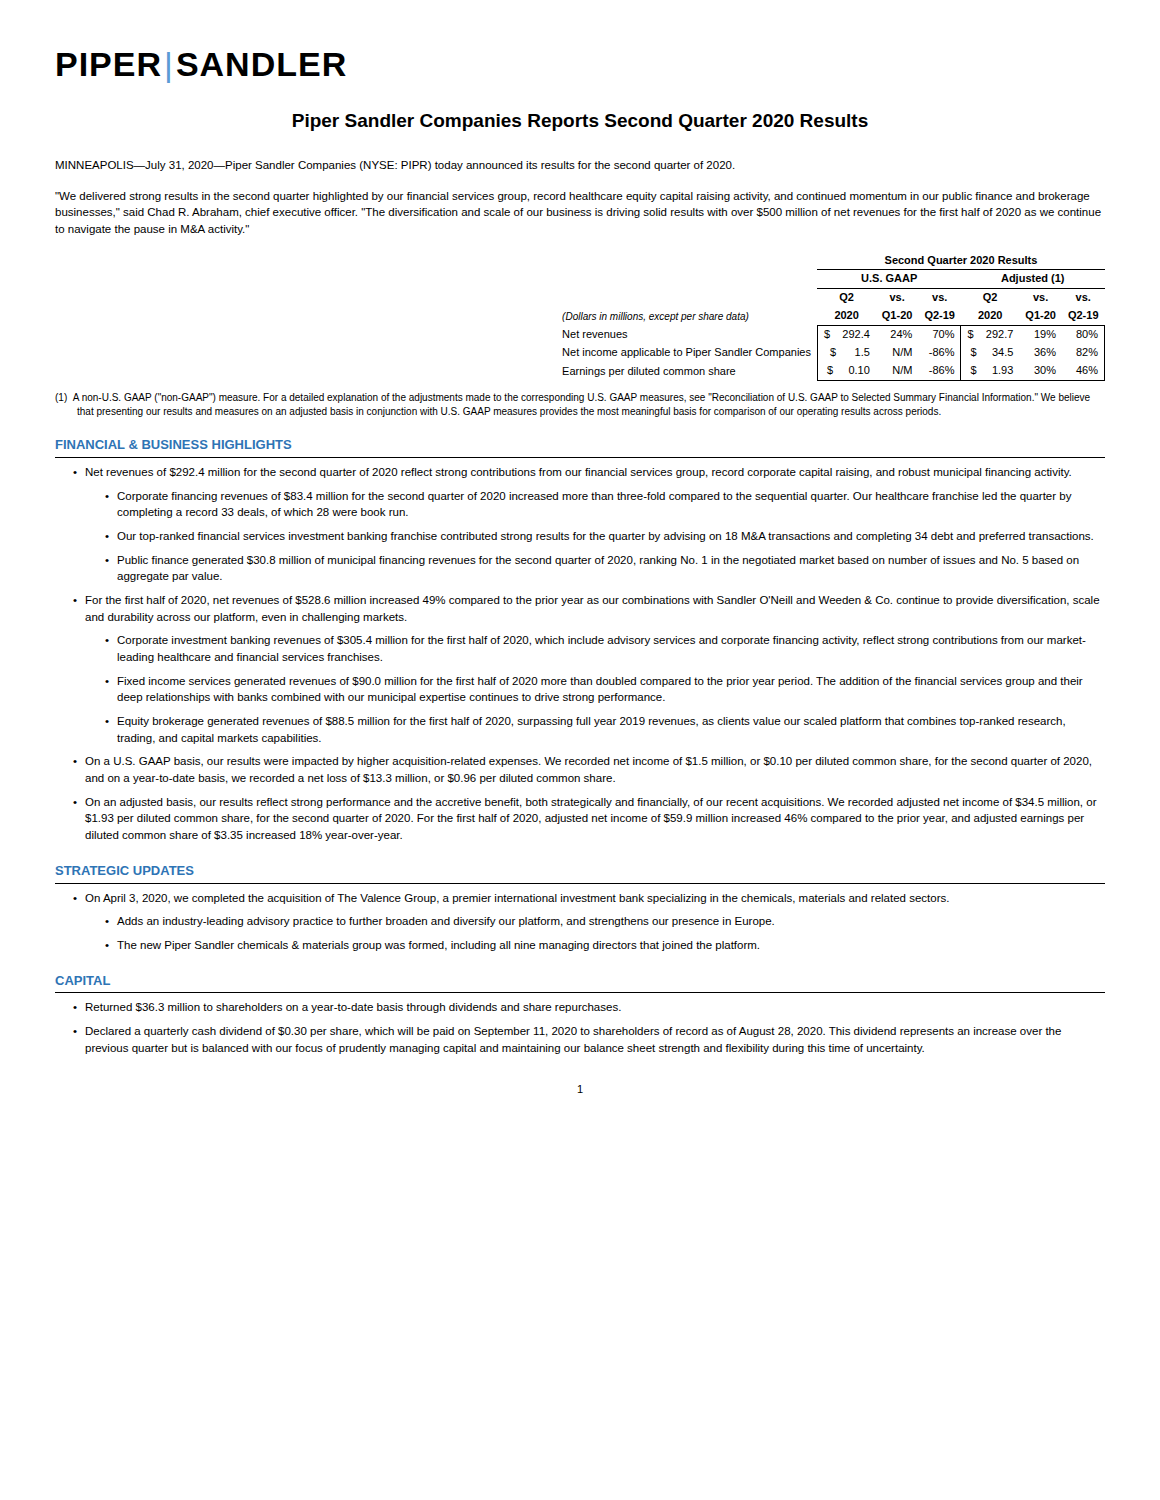PIPER|SANDLER
Piper Sandler Companies Reports Second Quarter 2020 Results
MINNEAPOLIS—July 31, 2020—Piper Sandler Companies (NYSE: PIPR) today announced its results for the second quarter of 2020.
"We delivered strong results in the second quarter highlighted by our financial services group, record healthcare equity capital raising activity, and continued momentum in our public finance and brokerage businesses," said Chad R. Abraham, chief executive officer. "The diversification and scale of our business is driving solid results with over $500 million of net revenues for the first half of 2020 as we continue to navigate the pause in M&A activity."
| | Second Quarter 2020 Results |
| | U.S. GAAP | Adjusted (1) |
| | Q2 | vs. | vs. | Q2 | vs. | vs. |
| (Dollars in millions, except per share data) | 2020 | Q1-20 | Q2-19 | 2020 | Q1-20 | Q2-19 |
| Net revenues | $ 292.4 | 24% | 70% | $ 292.7 | 19% | 80% |
| Net income applicable to Piper Sandler Companies | $ 1.5 | N/M | -86% | $ 34.5 | 36% | 82% |
| Earnings per diluted common share | $ 0.10 | N/M | -86% | $ 1.93 | 30% | 46% |
(1) A non-U.S. GAAP ("non-GAAP") measure. For a detailed explanation of the adjustments made to the corresponding U.S. GAAP measures, see "Reconciliation of U.S. GAAP to Selected Summary Financial Information." We believe that presenting our results and measures on an adjusted basis in conjunction with U.S. GAAP measures provides the most meaningful basis for comparison of our operating results across periods.
FINANCIAL & BUSINESS HIGHLIGHTS
Net revenues of $292.4 million for the second quarter of 2020 reflect strong contributions from our financial services group, record corporate capital raising, and robust municipal financing activity.
Corporate financing revenues of $83.4 million for the second quarter of 2020 increased more than three-fold compared to the sequential quarter. Our healthcare franchise led the quarter by completing a record 33 deals, of which 28 were book run.
Our top-ranked financial services investment banking franchise contributed strong results for the quarter by advising on 18 M&A transactions and completing 34 debt and preferred transactions.
Public finance generated $30.8 million of municipal financing revenues for the second quarter of 2020, ranking No. 1 in the negotiated market based on number of issues and No. 5 based on aggregate par value.
For the first half of 2020, net revenues of $528.6 million increased 49% compared to the prior year as our combinations with Sandler O'Neill and Weeden & Co. continue to provide diversification, scale and durability across our platform, even in challenging markets.
Corporate investment banking revenues of $305.4 million for the first half of 2020, which include advisory services and corporate financing activity, reflect strong contributions from our market-leading healthcare and financial services franchises.
Fixed income services generated revenues of $90.0 million for the first half of 2020 more than doubled compared to the prior year period. The addition of the financial services group and their deep relationships with banks combined with our municipal expertise continues to drive strong performance.
Equity brokerage generated revenues of $88.5 million for the first half of 2020, surpassing full year 2019 revenues, as clients value our scaled platform that combines top-ranked research, trading, and capital markets capabilities.
On a U.S. GAAP basis, our results were impacted by higher acquisition-related expenses. We recorded net income of $1.5 million, or $0.10 per diluted common share, for the second quarter of 2020, and on a year-to-date basis, we recorded a net loss of $13.3 million, or $0.96 per diluted common share.
On an adjusted basis, our results reflect strong performance and the accretive benefit, both strategically and financially, of our recent acquisitions. We recorded adjusted net income of $34.5 million, or $1.93 per diluted common share, for the second quarter of 2020. For the first half of 2020, adjusted net income of $59.9 million increased 46% compared to the prior year, and adjusted earnings per diluted common share of $3.35 increased 18% year-over-year.
STRATEGIC UPDATES
On April 3, 2020, we completed the acquisition of The Valence Group, a premier international investment bank specializing in the chemicals, materials and related sectors.
Adds an industry-leading advisory practice to further broaden and diversify our platform, and strengthens our presence in Europe.
The new Piper Sandler chemicals & materials group was formed, including all nine managing directors that joined the platform.
CAPITAL
Returned $36.3 million to shareholders on a year-to-date basis through dividends and share repurchases.
Declared a quarterly cash dividend of $0.30 per share, which will be paid on September 11, 2020 to shareholders of record as of August 28, 2020. This dividend represents an increase over the previous quarter but is balanced with our focus of prudently managing capital and maintaining our balance sheet strength and flexibility during this time of uncertainty.
1